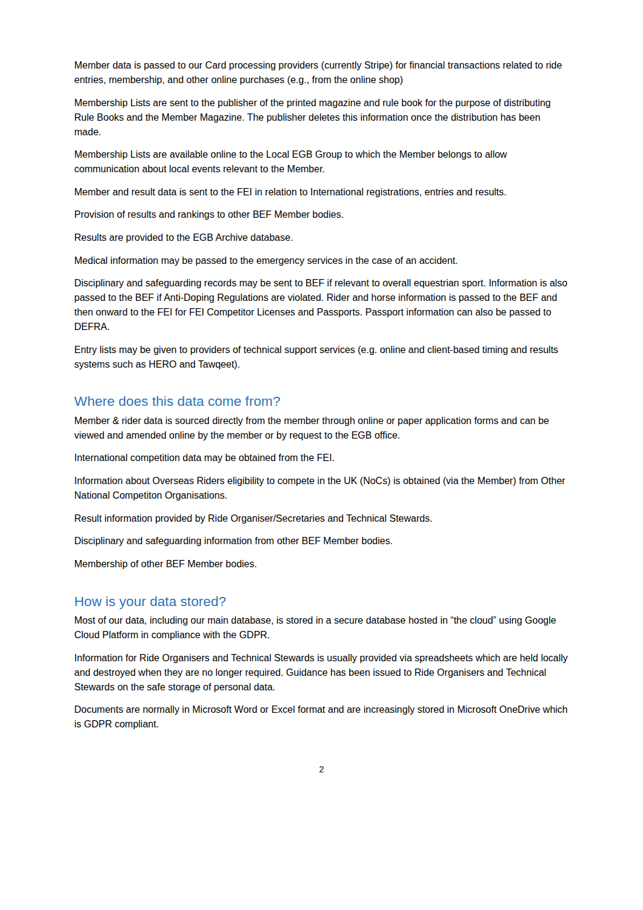Member data is passed to our Card processing providers (currently Stripe) for financial transactions related to ride entries, membership, and other online purchases (e.g., from the online shop)
Membership Lists are sent to the publisher of the printed magazine and rule book for the purpose of distributing Rule Books and the Member Magazine. The publisher deletes this information once the distribution has been made.
Membership Lists are available online to the Local EGB Group to which the Member belongs to allow communication about local events relevant to the Member.
Member and result data is sent to the FEI in relation to International registrations, entries and results.
Provision of results and rankings to other BEF Member bodies.
Results are provided to the EGB Archive database.
Medical information may be passed to the emergency services in the case of an accident.
Disciplinary and safeguarding records may be sent to BEF if relevant to overall equestrian sport. Information is also passed to the BEF if Anti-Doping Regulations are violated. Rider and horse information is passed to the BEF and then onward to the FEI for FEI Competitor Licenses and Passports. Passport information can also be passed to DEFRA.
Entry lists may be given to providers of technical support services (e.g. online and client-based timing and results systems such as HERO and Tawqeet).
Where does this data come from?
Member & rider data is sourced directly from the member through online or paper application forms and can be viewed and amended online by the member or by request to the EGB office.
International competition data may be obtained from the FEI.
Information about Overseas Riders eligibility to compete in the UK (NoCs) is obtained (via the Member) from Other National Competiton Organisations.
Result information provided by Ride Organiser/Secretaries and Technical Stewards.
Disciplinary and safeguarding information from other BEF Member bodies.
Membership of other BEF Member bodies.
How is your data stored?
Most of our data, including our main database, is stored in a secure database hosted in “the cloud” using Google Cloud Platform in compliance with the GDPR.
Information for Ride Organisers and Technical Stewards is usually provided via spreadsheets which are held locally and destroyed when they are no longer required. Guidance has been issued to Ride Organisers and Technical Stewards on the safe storage of personal data.
Documents are normally in Microsoft Word or Excel format and are increasingly stored in Microsoft OneDrive which is GDPR compliant.
2